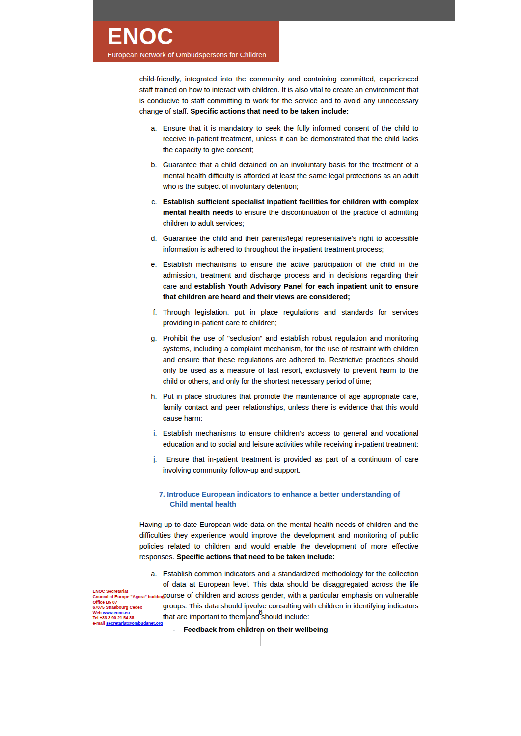ENOC
European Network of Ombudspersons for Children
child-friendly, integrated into the community and containing committed, experienced staff trained on how to interact with children. It is also vital to create an environment that is conducive to staff committing to work for the service and to avoid any unnecessary change of staff. Specific actions that need to be taken include:
Ensure that it is mandatory to seek the fully informed consent of the child to receive in-patient treatment, unless it can be demonstrated that the child lacks the capacity to give consent;
Guarantee that a child detained on an involuntary basis for the treatment of a mental health difficulty is afforded at least the same legal protections as an adult who is the subject of involuntary detention;
Establish sufficient specialist inpatient facilities for children with complex mental health needs to ensure the discontinuation of the practice of admitting children to adult services;
Guarantee the child and their parents/legal representative's right to accessible information is adhered to throughout the in-patient treatment process;
Establish mechanisms to ensure the active participation of the child in the admission, treatment and discharge process and in decisions regarding their care and establish Youth Advisory Panel for each inpatient unit to ensure that children are heard and their views are considered;
Through legislation, put in place regulations and standards for services providing in-patient care to children;
Prohibit the use of "seclusion" and establish robust regulation and monitoring systems, including a complaint mechanism, for the use of restraint with children and ensure that these regulations are adhered to. Restrictive practices should only be used as a measure of last resort, exclusively to prevent harm to the child or others, and only for the shortest necessary period of time;
Put in place structures that promote the maintenance of age appropriate care, family contact and peer relationships, unless there is evidence that this would cause harm;
Establish mechanisms to ensure children's access to general and vocational education and to social and leisure activities while receiving in-patient treatment;
Ensure that in-patient treatment is provided as part of a continuum of care involving community follow-up and support.
7. Introduce European indicators to enhance a better understanding of Child mental health
Having up to date European wide data on the mental health needs of children and the difficulties they experience would improve the development and monitoring of public policies related to children and would enable the development of more effective responses. Specific actions that need to be taken include:
Establish common indicators and a standardized methodology for the collection of data at European level. This data should be disaggregated across the life course of children and across gender, with a particular emphasis on vulnerable groups. This data should involve consulting with children in identifying indicators that are important to them and should include:
Feedback from children on their wellbeing
ENOC Secretariat
Council of Europe "Agora" building
Office B5 07
67075 Strasbourg Cedex
Web www.enoc.eu
Tel +33 3 90 21 54 88
e-mail secretariat@ombudsnet.org
6